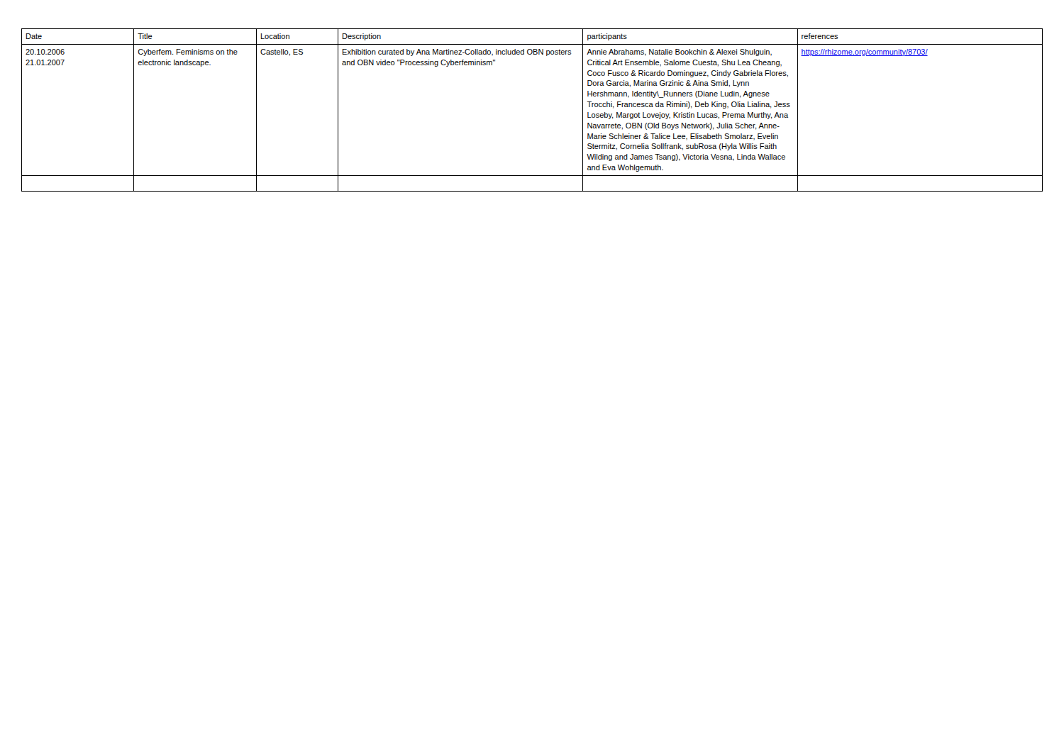| Date | Title | Location | Description | participants | references |
| --- | --- | --- | --- | --- | --- |
| 20.10.2006 21.01.2007 | Cyberfem. Feminisms on the electronic landscape. | Castello, ES | Exhibition curated by Ana Martinez-Collado, included OBN posters and OBN video "Processing Cyberfeminism" | Annie Abrahams, Natalie Bookchin & Alexei Shulguin, Critical Art Ensemble, Salome Cuesta, Shu Lea Cheang, Coco Fusco & Ricardo Dominguez, Cindy Gabriela Flores, Dora Garcia, Marina Grzinic & Aina Smid, Lynn Hershmann, Identity\_Runners (Diane Ludin, Agnese Trocchi, Francesca da Rimini), Deb King, Olia Lialina, Jess Loseby, Margot Lovejoy, Kristin Lucas, Prema Murthy, Ana Navarrete, OBN (Old Boys Network), Julia Scher, Anne-Marie Schleiner & Talice Lee, Elisabeth Smolarz, Evelin Stermitz, Cornelia Sollfrank, subRosa (Hyla Willis Faith Wilding and James Tsang), Victoria Vesna, Linda Wallace and Eva Wohlgemuth. | https://rhizome.org/community/8703/ |